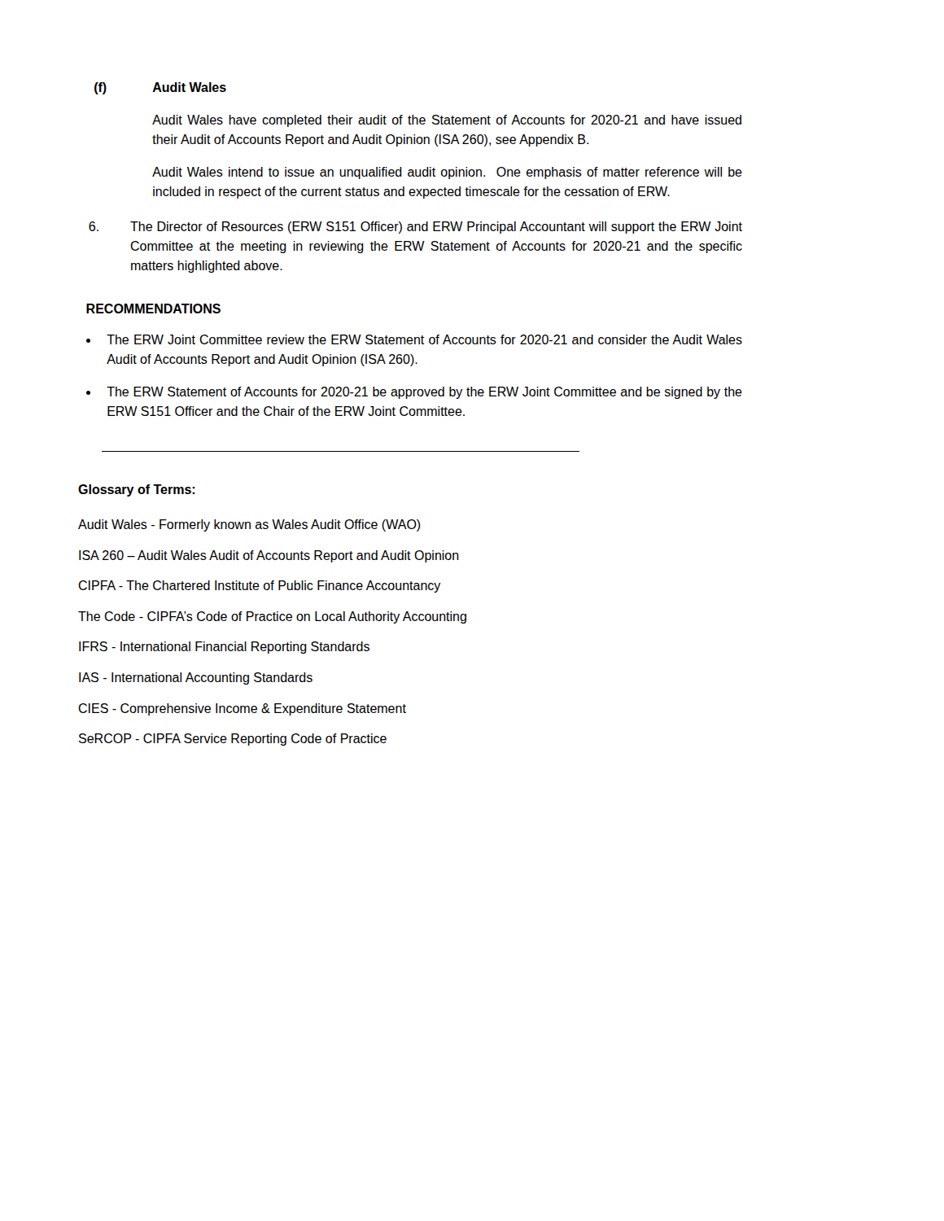(f) Audit Wales
Audit Wales have completed their audit of the Statement of Accounts for 2020-21 and have issued their Audit of Accounts Report and Audit Opinion (ISA 260), see Appendix B.
Audit Wales intend to issue an unqualified audit opinion. One emphasis of matter reference will be included in respect of the current status and expected timescale for the cessation of ERW.
6. The Director of Resources (ERW S151 Officer) and ERW Principal Accountant will support the ERW Joint Committee at the meeting in reviewing the ERW Statement of Accounts for 2020-21 and the specific matters highlighted above.
RECOMMENDATIONS
The ERW Joint Committee review the ERW Statement of Accounts for 2020-21 and consider the Audit Wales Audit of Accounts Report and Audit Opinion (ISA 260).
The ERW Statement of Accounts for 2020-21 be approved by the ERW Joint Committee and be signed by the ERW S151 Officer and the Chair of the ERW Joint Committee.
Glossary of Terms:
Audit Wales - Formerly known as Wales Audit Office (WAO)
ISA 260 – Audit Wales Audit of Accounts Report and Audit Opinion
CIPFA - The Chartered Institute of Public Finance Accountancy
The Code - CIPFA’s Code of Practice on Local Authority Accounting
IFRS - International Financial Reporting Standards
IAS - International Accounting Standards
CIES - Comprehensive Income & Expenditure Statement
SeRCOP - CIPFA Service Reporting Code of Practice